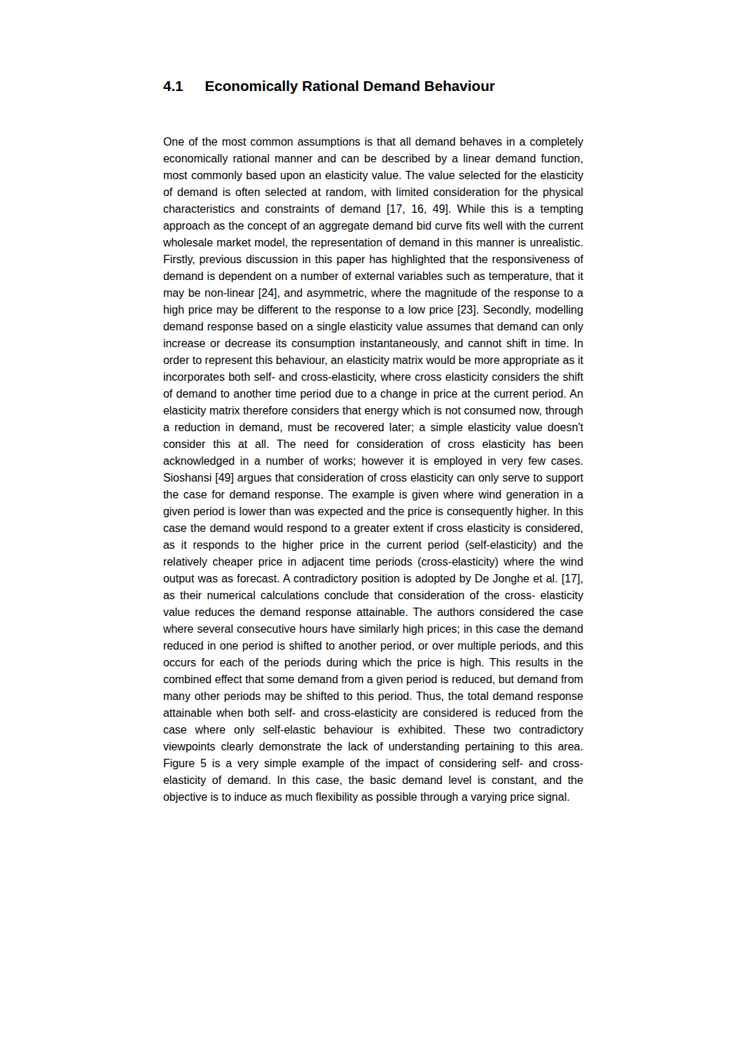4.1 Economically Rational Demand Behaviour
One of the most common assumptions is that all demand behaves in a completely economically rational manner and can be described by a linear demand function, most commonly based upon an elasticity value. The value selected for the elasticity of demand is often selected at random, with limited consideration for the physical characteristics and constraints of demand [17, 16, 49]. While this is a tempting approach as the concept of an aggregate demand bid curve fits well with the current wholesale market model, the representation of demand in this manner is unrealistic. Firstly, previous discussion in this paper has highlighted that the responsiveness of demand is dependent on a number of external variables such as temperature, that it may be non-linear [24], and asymmetric, where the magnitude of the response to a high price may be different to the response to a low price [23]. Secondly, modelling demand response based on a single elasticity value assumes that demand can only increase or decrease its consumption instantaneously, and cannot shift in time. In order to represent this behaviour, an elasticity matrix would be more appropriate as it incorporates both self- and cross-elasticity, where cross elasticity considers the shift of demand to another time period due to a change in price at the current period. An elasticity matrix therefore considers that energy which is not consumed now, through a reduction in demand, must be recovered later; a simple elasticity value doesn't consider this at all. The need for consideration of cross elasticity has been acknowledged in a number of works; however it is employed in very few cases. Sioshansi [49] argues that consideration of cross elasticity can only serve to support the case for demand response. The example is given where wind generation in a given period is lower than was expected and the price is consequently higher. In this case the demand would respond to a greater extent if cross elasticity is considered, as it responds to the higher price in the current period (self-elasticity) and the relatively cheaper price in adjacent time periods (cross-elasticity) where the wind output was as forecast. A contradictory position is adopted by De Jonghe et al. [17], as their numerical calculations conclude that consideration of the cross- elasticity value reduces the demand response attainable. The authors considered the case where several consecutive hours have similarly high prices; in this case the demand reduced in one period is shifted to another period, or over multiple periods, and this occurs for each of the periods during which the price is high. This results in the combined effect that some demand from a given period is reduced, but demand from many other periods may be shifted to this period. Thus, the total demand response attainable when both self- and cross-elasticity are considered is reduced from the case where only self-elastic behaviour is exhibited. These two contradictory viewpoints clearly demonstrate the lack of understanding pertaining to this area. Figure 5 is a very simple example of the impact of considering self- and cross- elasticity of demand. In this case, the basic demand level is constant, and the objective is to induce as much flexibility as possible through a varying price signal.